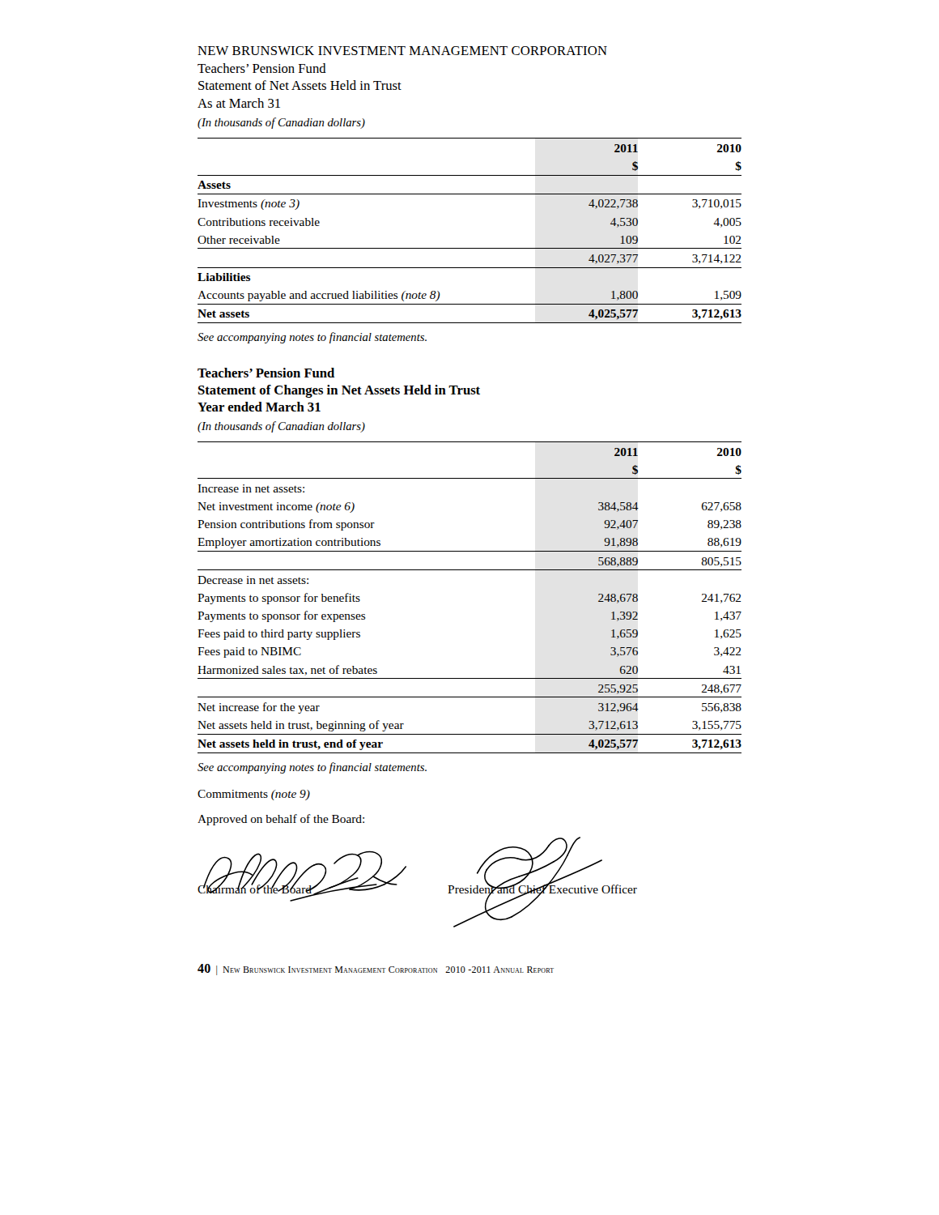NEW BRUNSWICK INVESTMENT MANAGEMENT CORPORATION
Teachers’ Pension Fund
Statement of Net Assets Held in Trust
As at March 31
(In thousands of Canadian dollars)
| | 2011 | 2010 |
| | $ | $ |
| Assets | | |
| Investments (note 3) | 4,022,738 | 3,710,015 |
| Contributions receivable | 4,530 | 4,005 |
| Other receivable | 109 | 102 |
| | 4,027,377 | 3,714,122 |
| Liabilities | | |
| Accounts payable and accrued liabilities (note 8) | 1,800 | 1,509 |
| Net assets | 4,025,577 | 3,712,613 |
See accompanying notes to financial statements.
Teachers’ Pension Fund
Statement of Changes in Net Assets Held in Trust
Year ended March 31
(In thousands of Canadian dollars)
| | 2011 | 2010 |
| | $ | $ |
| Increase in net assets: | | |
| Net investment income (note 6) | 384,584 | 627,658 |
| Pension contributions from sponsor | 92,407 | 89,238 |
| Employer amortization contributions | 91,898 | 88,619 |
| | 568,889 | 805,515 |
| Decrease in net assets: | | |
| Payments to sponsor for benefits | 248,678 | 241,762 |
| Payments to sponsor for expenses | 1,392 | 1,437 |
| Fees paid to third party suppliers | 1,659 | 1,625 |
| Fees paid to NBIMC | 3,576 | 3,422 |
| Harmonized sales tax, net of rebates | 620 | 431 |
| | 255,925 | 248,677 |
| Net increase for the year | 312,964 | 556,838 |
| Net assets held in trust, beginning of year | 3,712,613 | 3,155,775 |
| Net assets held in trust, end of year | 4,025,577 | 3,712,613 |
See accompanying notes to financial statements.
Commitments (note 9)
Approved on behalf of the Board:
Chairman of the Board
President and Chief Executive Officer
40|New Brunswick Investment Management Corporation 2010 -2011 Annual Report